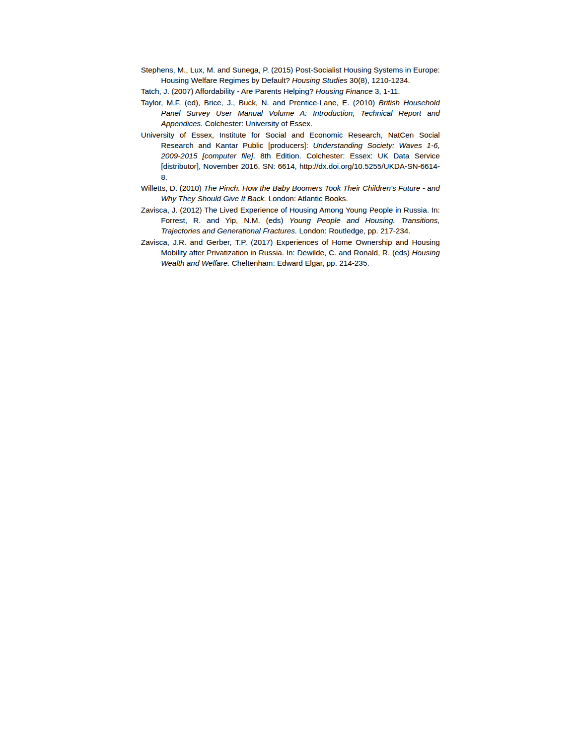Stephens, M., Lux, M. and Sunega, P. (2015) Post-Socialist Housing Systems in Europe: Housing Welfare Regimes by Default? Housing Studies 30(8), 1210-1234.
Tatch, J. (2007) Affordability - Are Parents Helping? Housing Finance 3, 1-11.
Taylor, M.F. (ed), Brice, J., Buck, N. and Prentice-Lane, E. (2010) British Household Panel Survey User Manual Volume A: Introduction, Technical Report and Appendices. Colchester: University of Essex.
University of Essex, Institute for Social and Economic Research, NatCen Social Research and Kantar Public [producers]: Understanding Society: Waves 1-6, 2009-2015 [computer file]. 8th Edition. Colchester: Essex: UK Data Service [distributor], November 2016. SN: 6614, http://dx.doi.org/10.5255/UKDA-SN-6614-8.
Willetts, D. (2010) The Pinch. How the Baby Boomers Took Their Children's Future - and Why They Should Give It Back. London: Atlantic Books.
Zavisca, J. (2012) The Lived Experience of Housing Among Young People in Russia. In: Forrest, R. and Yip, N.M. (eds) Young People and Housing. Transitions, Trajectories and Generational Fractures. London: Routledge, pp. 217-234.
Zavisca, J.R. and Gerber, T.P. (2017) Experiences of Home Ownership and Housing Mobility after Privatization in Russia. In: Dewilde, C. and Ronald, R. (eds) Housing Wealth and Welfare. Cheltenham: Edward Elgar, pp. 214-235.